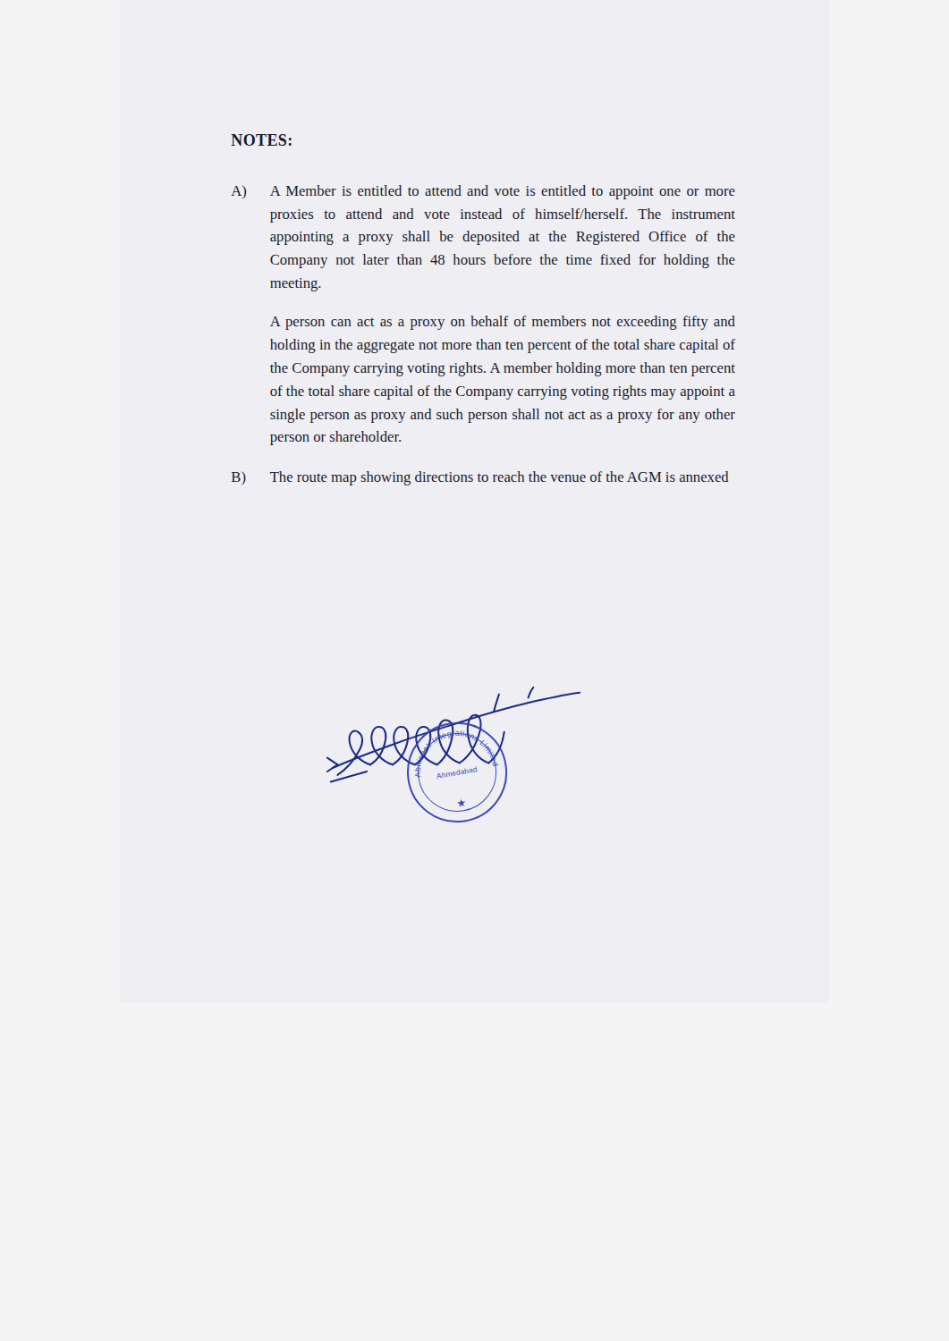NOTES:
A)
A Member is entitled to attend and vote is entitled to appoint one or more proxies to attend and vote instead of himself/herself. The instrument appointing a proxy shall be deposited at the Registered Office of the Company not later than 48 hours before the time fixed for holding the meeting.
A person can act as a proxy on behalf of members not exceeding fifty and holding in the aggregate not more than ten percent of the total share capital of the Company carrying voting rights. A member holding more than ten percent of the total share capital of the Company carrying voting rights may appoint a single person as proxy and such person shall not act as a proxy for any other person or shareholder.
B)
The route map showing directions to reach the venue of the AGM is annexed
Abhishek Integrations Limited
Ahmedabad
★